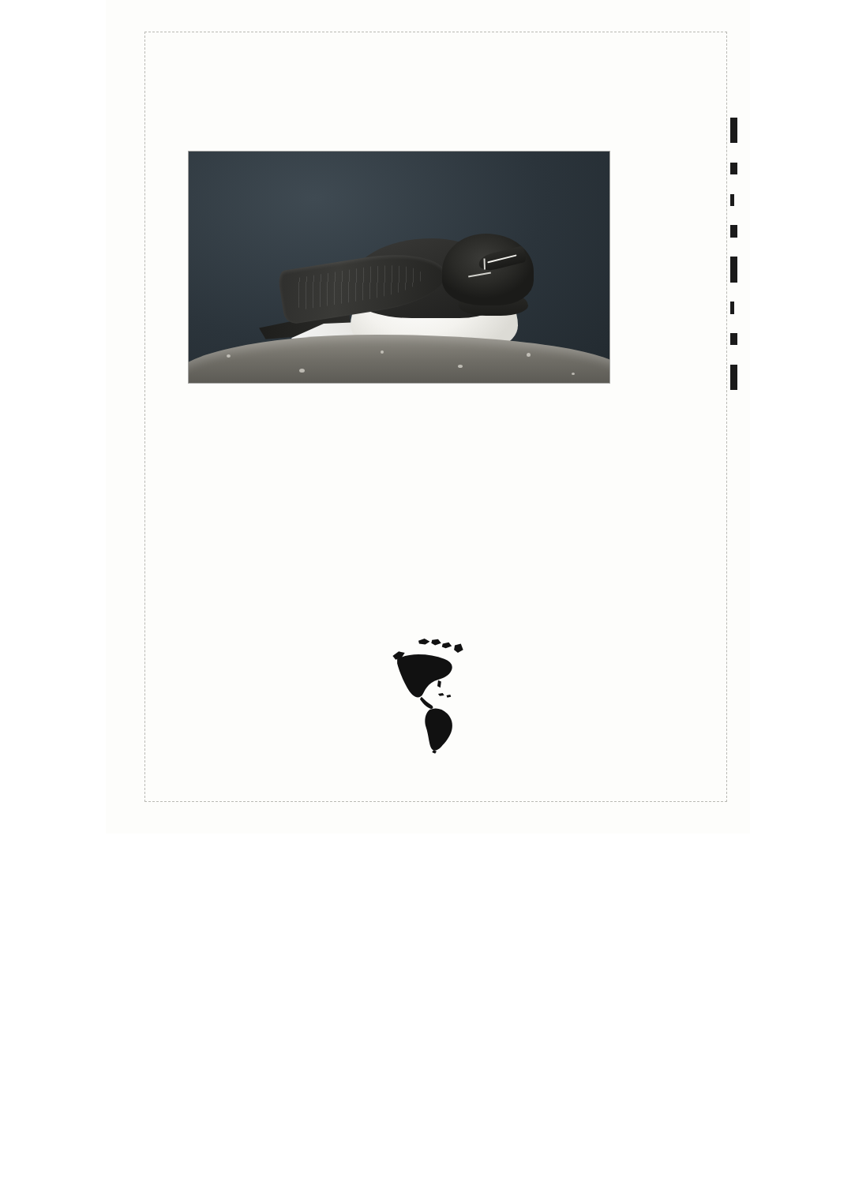The Americas